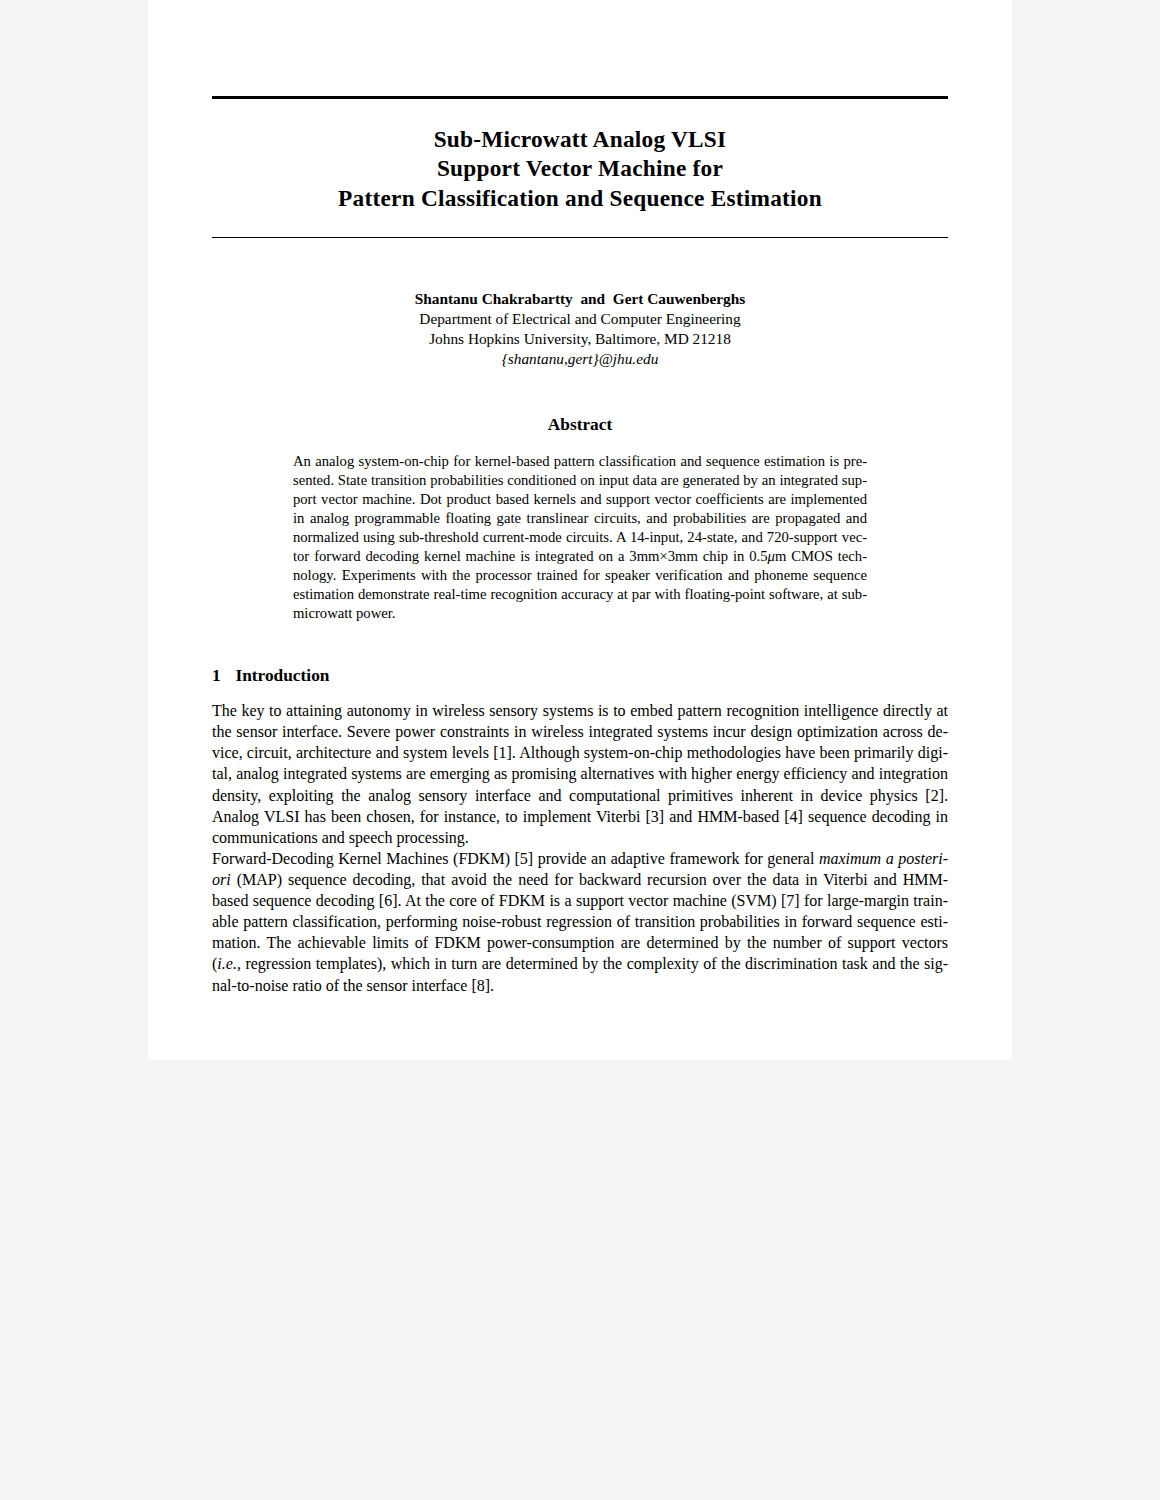Sub-Microwatt Analog VLSI
Support Vector Machine for
Pattern Classification and Sequence Estimation
Shantanu Chakrabartty and Gert Cauwenberghs
Department of Electrical and Computer Engineering
Johns Hopkins University, Baltimore, MD 21218
{shantanu,gert}@jhu.edu
Abstract
An analog system-on-chip for kernel-based pattern classification and sequence estimation is presented. State transition probabilities conditioned on input data are generated by an integrated support vector machine. Dot product based kernels and support vector coefficients are implemented in analog programmable floating gate translinear circuits, and probabilities are propagated and normalized using sub-threshold current-mode circuits. A 14-input, 24-state, and 720-support vector forward decoding kernel machine is integrated on a 3mm×3mm chip in 0.5μm CMOS technology. Experiments with the processor trained for speaker verification and phoneme sequence estimation demonstrate real-time recognition accuracy at par with floating-point software, at sub-microwatt power.
1 Introduction
The key to attaining autonomy in wireless sensory systems is to embed pattern recognition intelligence directly at the sensor interface. Severe power constraints in wireless integrated systems incur design optimization across device, circuit, architecture and system levels [1]. Although system-on-chip methodologies have been primarily digital, analog integrated systems are emerging as promising alternatives with higher energy efficiency and integration density, exploiting the analog sensory interface and computational primitives inherent in device physics [2]. Analog VLSI has been chosen, for instance, to implement Viterbi [3] and HMM-based [4] sequence decoding in communications and speech processing.
Forward-Decoding Kernel Machines (FDKM) [5] provide an adaptive framework for general maximum a posteriori (MAP) sequence decoding, that avoid the need for backward recursion over the data in Viterbi and HMM-based sequence decoding [6]. At the core of FDKM is a support vector machine (SVM) [7] for large-margin trainable pattern classification, performing noise-robust regression of transition probabilities in forward sequence estimation. The achievable limits of FDKM power-consumption are determined by the number of support vectors (i.e., regression templates), which in turn are determined by the complexity of the discrimination task and the signal-to-noise ratio of the sensor interface [8].